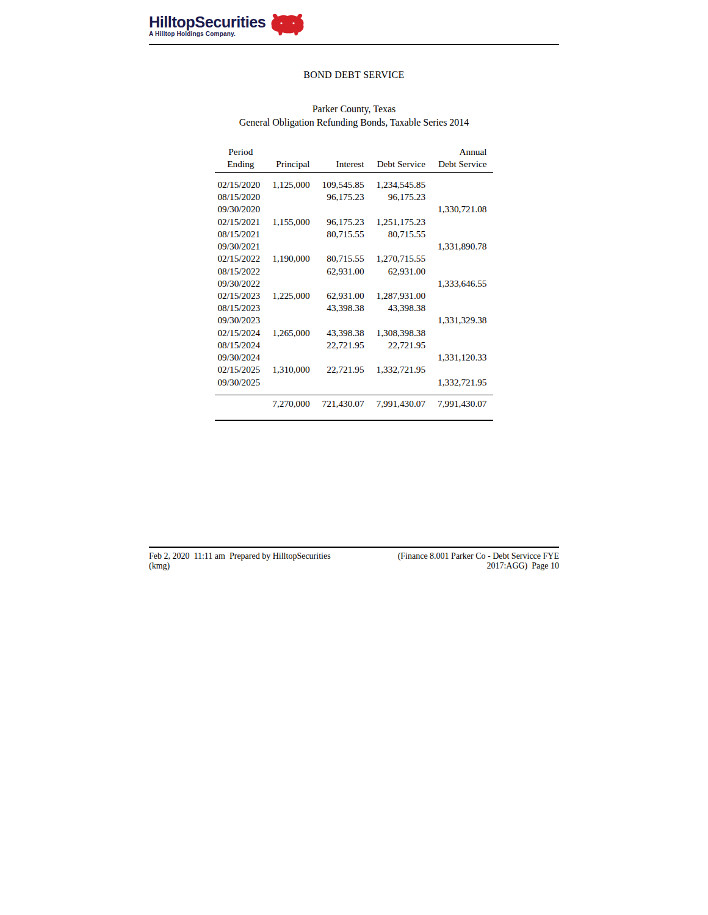HilltopSecurities
A Hilltop Holdings Company.
BOND DEBT SERVICE
Parker County, Texas
General Obligation Refunding Bonds, Taxable Series 2014
| Period | | | | Annual |
| --- | --- | --- | --- | --- |
| Ending | Principal | Interest | Debt Service | Debt Service |
| 02/15/2020 | 1,125,000 | 109,545.85 | 1,234,545.85 | |
| 08/15/2020 | | 96,175.23 | 96,175.23 | |
| 09/30/2020 | | | | 1,330,721.08 |
| 02/15/2021 | 1,155,000 | 96,175.23 | 1,251,175.23 | |
| 08/15/2021 | | 80,715.55 | 80,715.55 | |
| 09/30/2021 | | | | 1,331,890.78 |
| 02/15/2022 | 1,190,000 | 80,715.55 | 1,270,715.55 | |
| 08/15/2022 | | 62,931.00 | 62,931.00 | |
| 09/30/2022 | | | | 1,333,646.55 |
| 02/15/2023 | 1,225,000 | 62,931.00 | 1,287,931.00 | |
| 08/15/2023 | | 43,398.38 | 43,398.38 | |
| 09/30/2023 | | | | 1,331,329.38 |
| 02/15/2024 | 1,265,000 | 43,398.38 | 1,308,398.38 | |
| 08/15/2024 | | 22,721.95 | 22,721.95 | |
| 09/30/2024 | | | | 1,331,120.33 |
| 02/15/2025 | 1,310,000 | 22,721.95 | 1,332,721.95 | |
| 09/30/2025 | | | | 1,332,721.95 |
| | 7,270,000 | 721,430.07 | 7,991,430.07 | 7,991,430.07 |
Feb 2, 2020 11:11 am Prepared by HilltopSecurities (kmg)
(Finance 8.001 Parker Co - Debt Servicce FYE 2017:AGG) Page 10